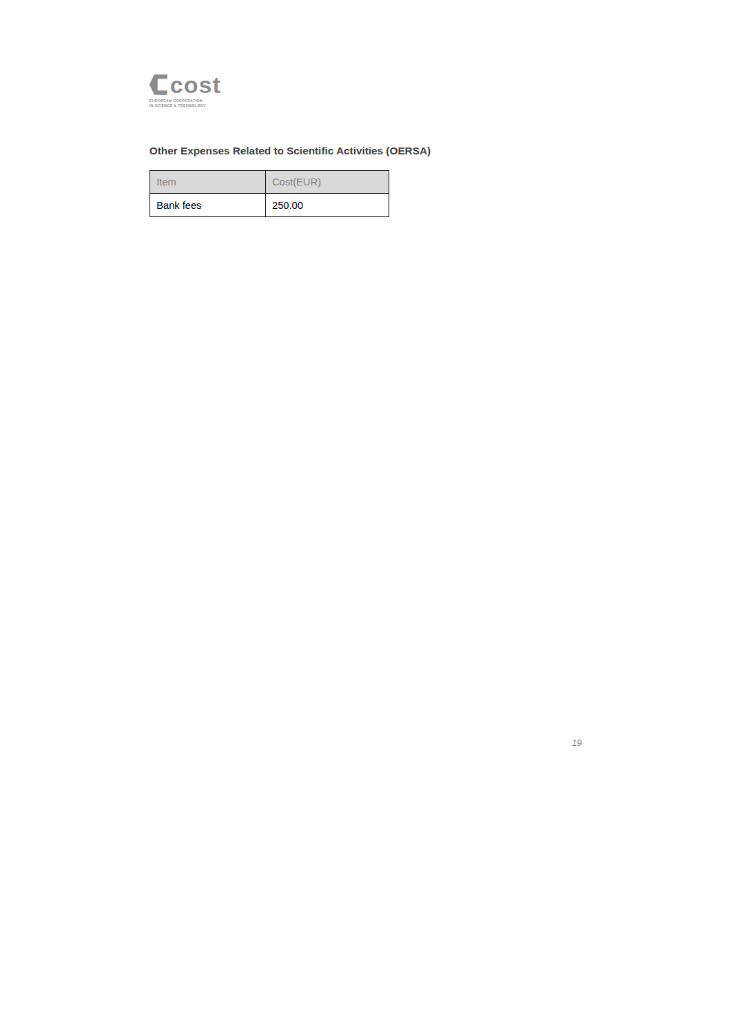cost
European Cooperation
in Science & Technology
Other Expenses Related to Scientific Activities (OERSA)
| Item | Cost(EUR) |
| --- | --- |
| Bank fees | 250.00 |
19